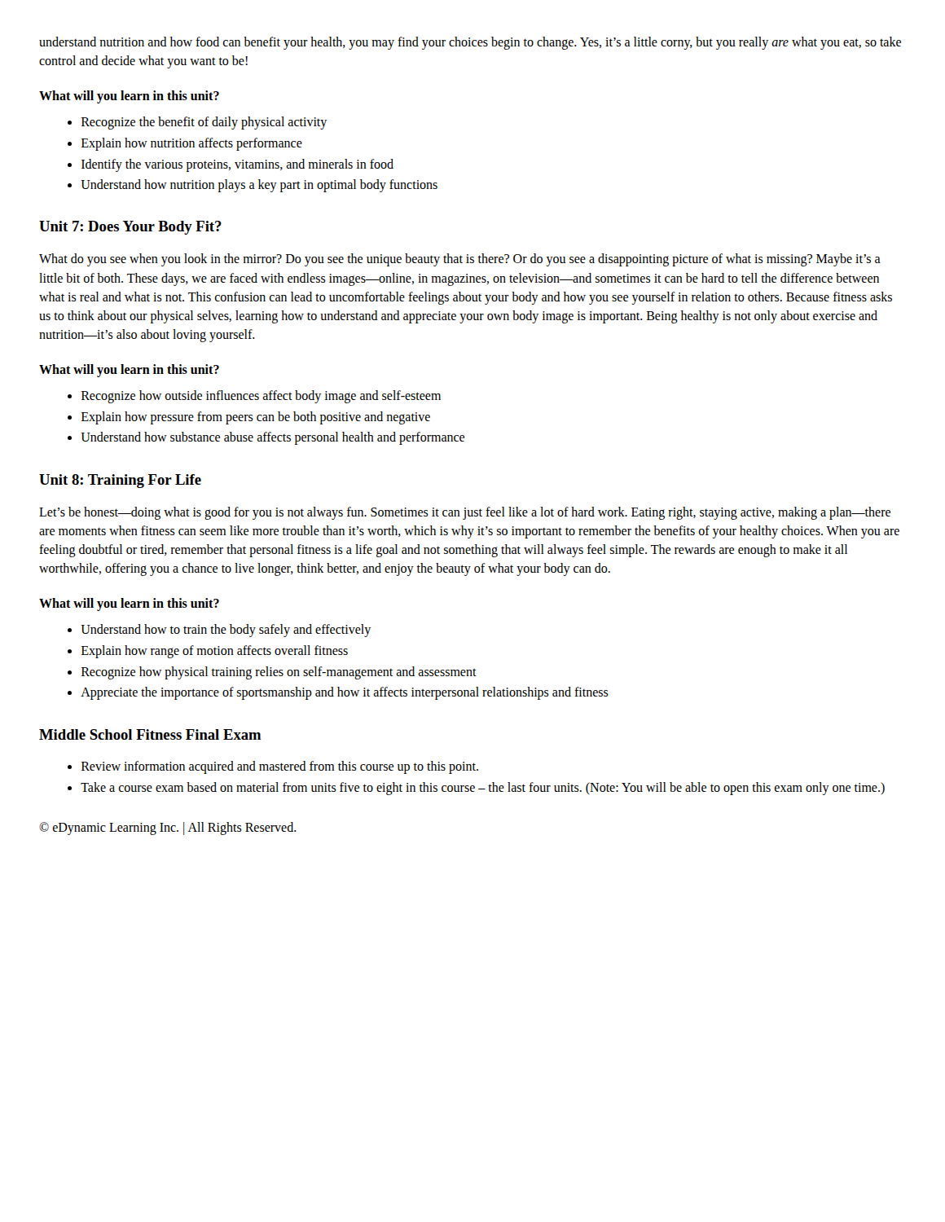understand nutrition and how food can benefit your health, you may find your choices begin to change. Yes, it’s a little corny, but you really are what you eat, so take control and decide what you want to be!
What will you learn in this unit?
Recognize the benefit of daily physical activity
Explain how nutrition affects performance
Identify the various proteins, vitamins, and minerals in food
Understand how nutrition plays a key part in optimal body functions
Unit 7: Does Your Body Fit?
What do you see when you look in the mirror? Do you see the unique beauty that is there? Or do you see a disappointing picture of what is missing? Maybe it’s a little bit of both. These days, we are faced with endless images—online, in magazines, on television—and sometimes it can be hard to tell the difference between what is real and what is not. This confusion can lead to uncomfortable feelings about your body and how you see yourself in relation to others. Because fitness asks us to think about our physical selves, learning how to understand and appreciate your own body image is important. Being healthy is not only about exercise and nutrition—it’s also about loving yourself.
What will you learn in this unit?
Recognize how outside influences affect body image and self-esteem
Explain how pressure from peers can be both positive and negative
Understand how substance abuse affects personal health and performance
Unit 8: Training For Life
Let’s be honest—doing what is good for you is not always fun. Sometimes it can just feel like a lot of hard work. Eating right, staying active, making a plan—there are moments when fitness can seem like more trouble than it’s worth, which is why it’s so important to remember the benefits of your healthy choices. When you are feeling doubtful or tired, remember that personal fitness is a life goal and not something that will always feel simple. The rewards are enough to make it all worthwhile, offering you a chance to live longer, think better, and enjoy the beauty of what your body can do.
What will you learn in this unit?
Understand how to train the body safely and effectively
Explain how range of motion affects overall fitness
Recognize how physical training relies on self-management and assessment
Appreciate the importance of sportsmanship and how it affects interpersonal relationships and fitness
Middle School Fitness Final Exam
Review information acquired and mastered from this course up to this point.
Take a course exam based on material from units five to eight in this course – the last four units. (Note: You will be able to open this exam only one time.)
© eDynamic Learning Inc. | All Rights Reserved.